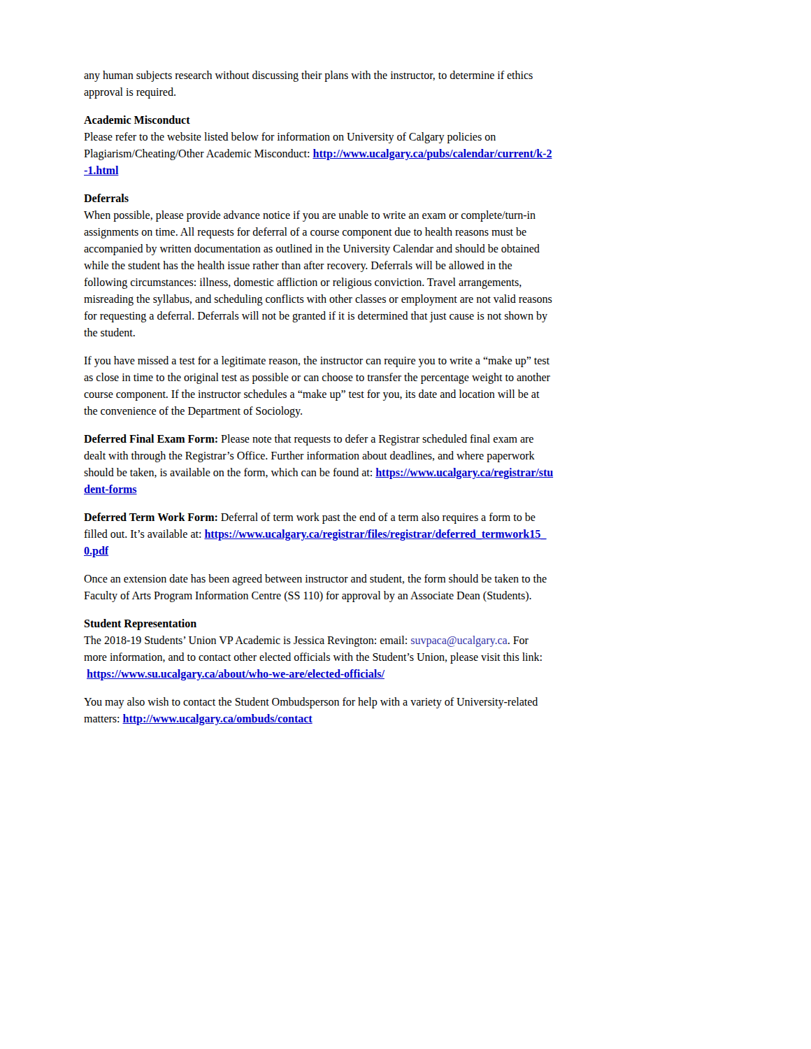any human subjects research without discussing their plans with the instructor, to determine if ethics approval is required.
Academic Misconduct
Please refer to the website listed below for information on University of Calgary policies on Plagiarism/Cheating/Other Academic Misconduct: http://www.ucalgary.ca/pubs/calendar/current/k-2-1.html
Deferrals
When possible, please provide advance notice if you are unable to write an exam or complete/turn-in assignments on time. All requests for deferral of a course component due to health reasons must be accompanied by written documentation as outlined in the University Calendar and should be obtained while the student has the health issue rather than after recovery. Deferrals will be allowed in the following circumstances: illness, domestic affliction or religious conviction. Travel arrangements, misreading the syllabus, and scheduling conflicts with other classes or employment are not valid reasons for requesting a deferral. Deferrals will not be granted if it is determined that just cause is not shown by the student.
If you have missed a test for a legitimate reason, the instructor can require you to write a “make up” test as close in time to the original test as possible or can choose to transfer the percentage weight to another course component. If the instructor schedules a “make up” test for you, its date and location will be at the convenience of the Department of Sociology.
Deferred Final Exam Form: Please note that requests to defer a Registrar scheduled final exam are dealt with through the Registrar’s Office. Further information about deadlines, and where paperwork should be taken, is available on the form, which can be found at: https://www.ucalgary.ca/registrar/student-forms
Deferred Term Work Form: Deferral of term work past the end of a term also requires a form to be filled out. It’s available at: https://www.ucalgary.ca/registrar/files/registrar/deferred_termwork15_0.pdf
Once an extension date has been agreed between instructor and student, the form should be taken to the Faculty of Arts Program Information Centre (SS 110) for approval by an Associate Dean (Students).
Student Representation
The 2018-19 Students’ Union VP Academic is Jessica Revington: email: suvpaca@ucalgary.ca. For more information, and to contact other elected officials with the Student’s Union, please visit this link: https://www.su.ucalgary.ca/about/who-we-are/elected-officials/
You may also wish to contact the Student Ombudsperson for help with a variety of University-related matters: http://www.ucalgary.ca/ombuds/contact